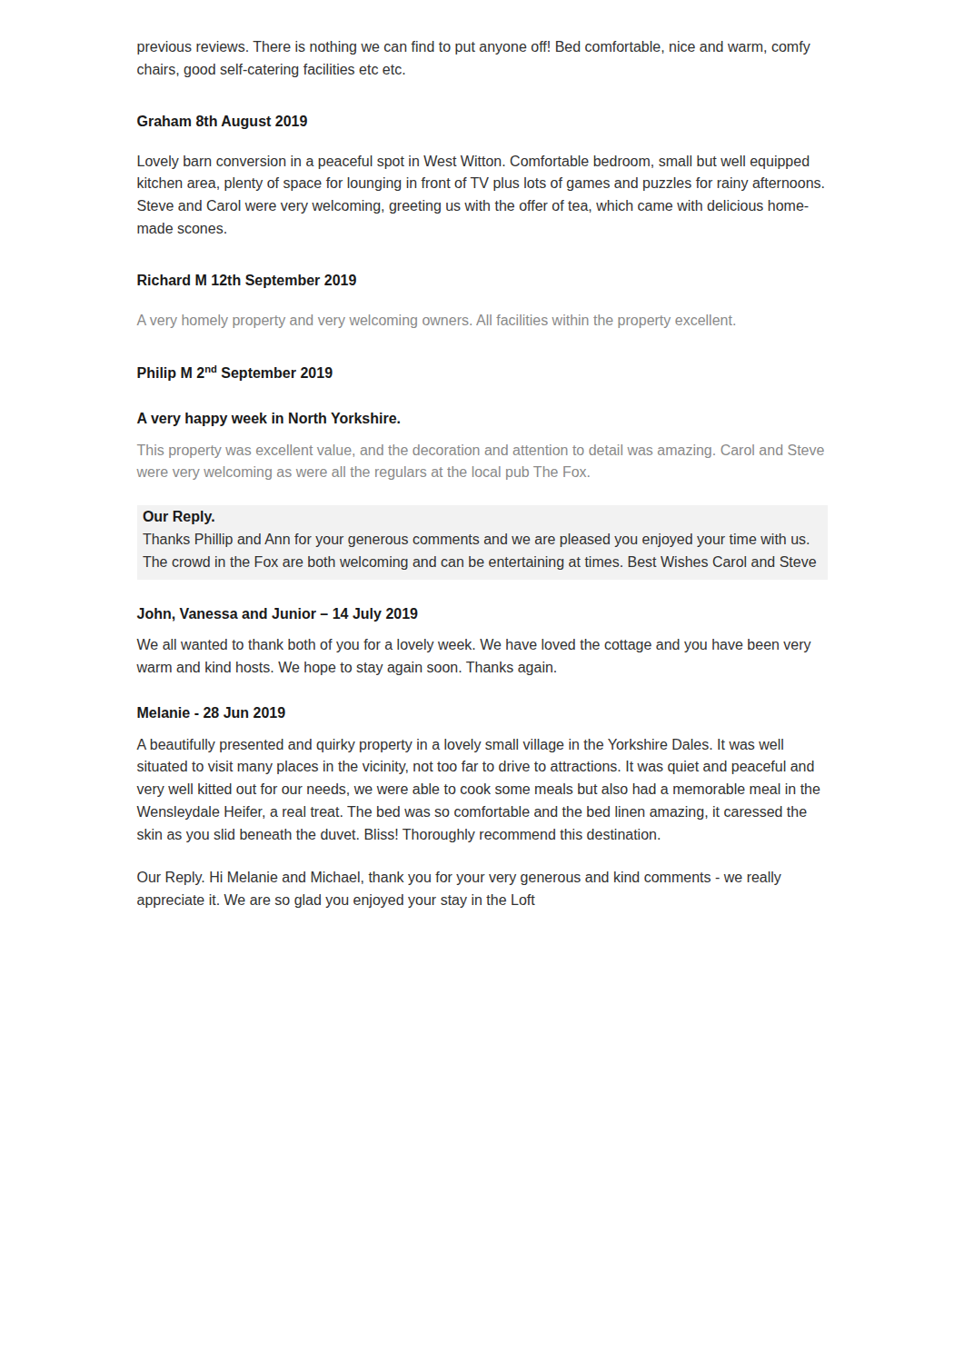previous reviews. There is nothing we can find to put anyone off! Bed comfortable, nice and warm, comfy chairs, good self-catering facilities etc etc.
Graham 8th August 2019
Lovely barn conversion in a peaceful spot in West Witton. Comfortable bedroom, small but well equipped kitchen area, plenty of space for lounging in front of TV plus lots of games and puzzles for rainy afternoons. Steve and Carol were very welcoming, greeting us with the offer of tea, which came with delicious home-made scones.
Richard M 12th September 2019
A very homely property and very welcoming owners. All facilities within the property excellent.
Philip M 2nd September 2019
A very happy week in North Yorkshire.
This property was excellent value, and the decoration and attention to detail was amazing. Carol and Steve were very welcoming as were all the regulars at the local pub The Fox.
Our Reply.
Thanks Phillip and Ann for your generous comments and we are pleased you enjoyed your time with us. The crowd in the Fox are both welcoming and can be entertaining at times. Best Wishes Carol and Steve
John, Vanessa and Junior – 14 July 2019
We all wanted to thank both of you for a lovely week. We have loved the cottage and you have been very warm and kind hosts. We hope to stay again soon. Thanks again.
Melanie - 28 Jun 2019
A beautifully presented and quirky property in a lovely small village in the Yorkshire Dales. It was well situated to visit many places in the vicinity, not too far to drive to attractions. It was quiet and peaceful and very well kitted out for our needs, we were able to cook some meals but also had a memorable meal in the Wensleydale Heifer, a real treat. The bed was so comfortable and the bed linen amazing, it caressed the skin as you slid beneath the duvet. Bliss! Thoroughly recommend this destination.
Our Reply. Hi Melanie and Michael, thank you for your very generous and kind comments - we really appreciate it. We are so glad you enjoyed your stay in the Loft